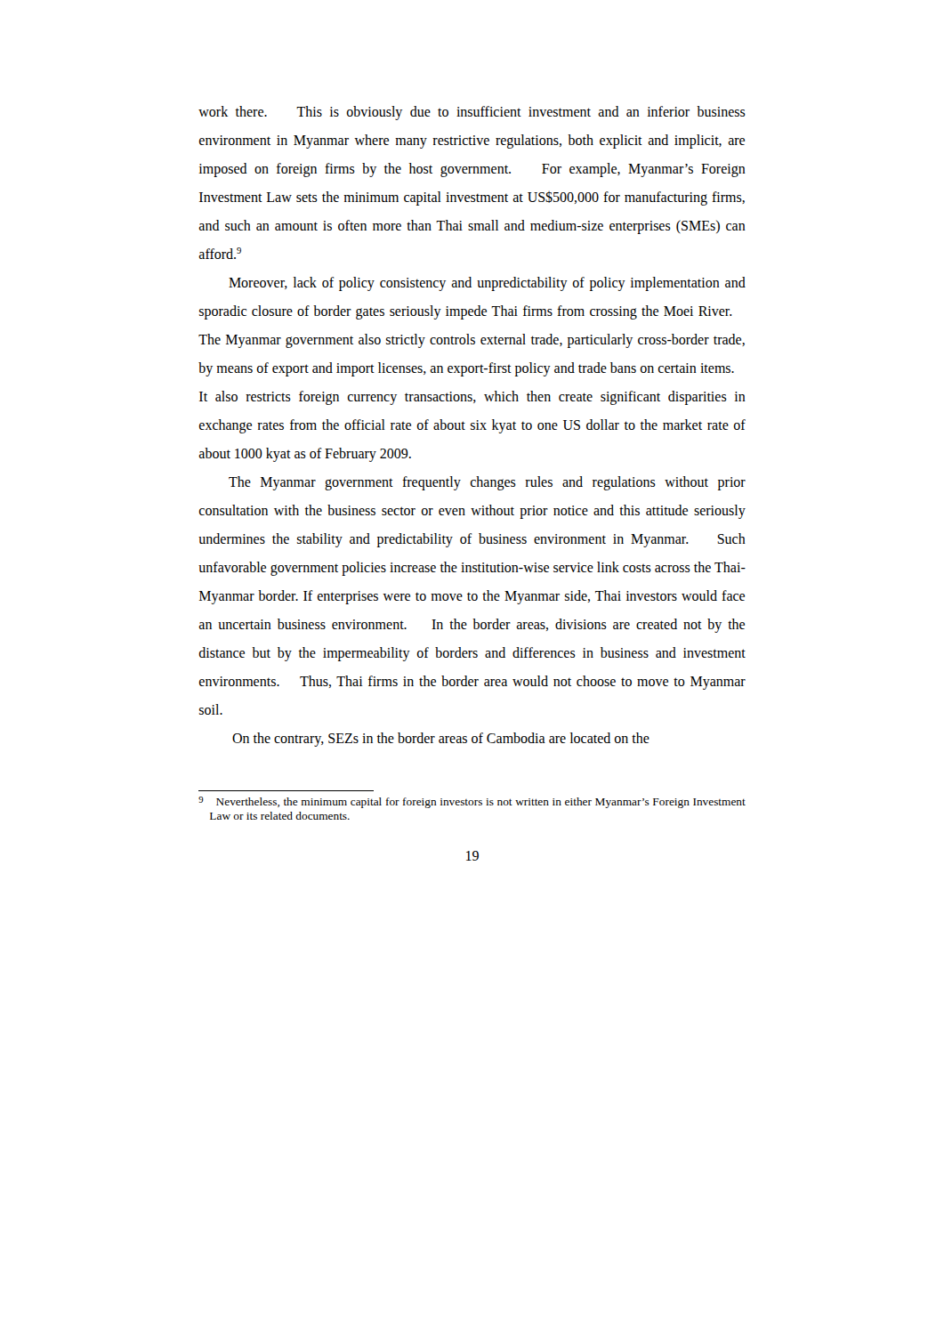work there. This is obviously due to insufficient investment and an inferior business environment in Myanmar where many restrictive regulations, both explicit and implicit, are imposed on foreign firms by the host government. For example, Myanmar’s Foreign Investment Law sets the minimum capital investment at US$500,000 for manufacturing firms, and such an amount is often more than Thai small and medium-size enterprises (SMEs) can afford.9
Moreover, lack of policy consistency and unpredictability of policy implementation and sporadic closure of border gates seriously impede Thai firms from crossing the Moei River. The Myanmar government also strictly controls external trade, particularly cross-border trade, by means of export and import licenses, an export-first policy and trade bans on certain items. It also restricts foreign currency transactions, which then create significant disparities in exchange rates from the official rate of about six kyat to one US dollar to the market rate of about 1000 kyat as of February 2009.
The Myanmar government frequently changes rules and regulations without prior consultation with the business sector or even without prior notice and this attitude seriously undermines the stability and predictability of business environment in Myanmar. Such unfavorable government policies increase the institution-wise service link costs across the Thai-Myanmar border. If enterprises were to move to the Myanmar side, Thai investors would face an uncertain business environment. In the border areas, divisions are created not by the distance but by the impermeability of borders and differences in business and investment environments. Thus, Thai firms in the border area would not choose to move to Myanmar soil.
On the contrary, SEZs in the border areas of Cambodia are located on the
9 Nevertheless, the minimum capital for foreign investors is not written in either Myanmar’s Foreign Investment Law or its related documents.
19